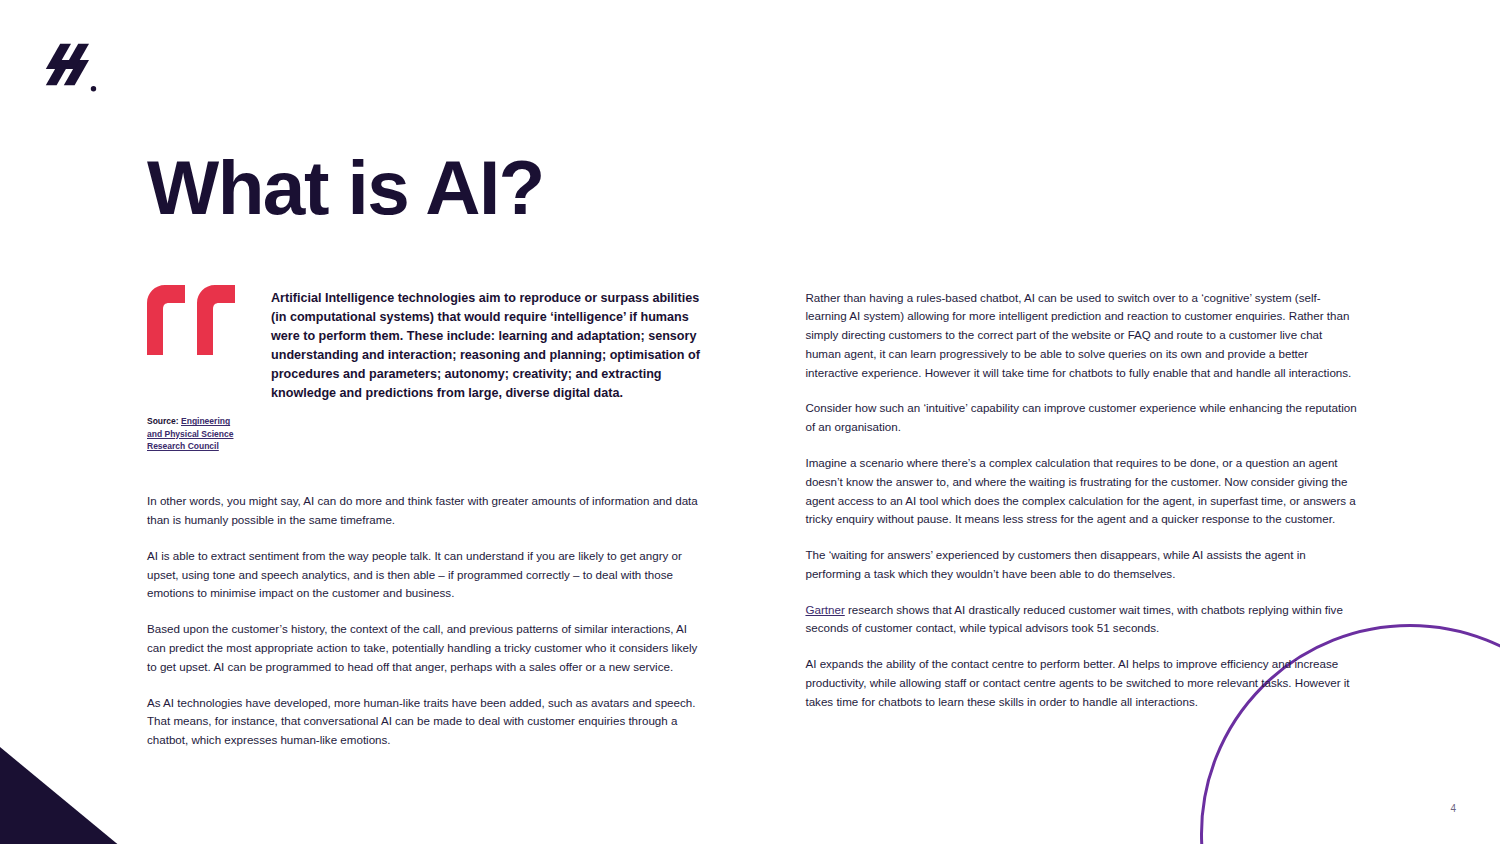What is AI?
Artificial Intelligence technologies aim to reproduce or surpass abilities (in computational systems) that would require ‘intelligence’ if humans were to perform them. These include: learning and adaptation; sensory understanding and interaction; reasoning and planning; optimisation of procedures and parameters; autonomy; creativity; and extracting knowledge and predictions from large, diverse digital data.
Source: Engineering and Physical Science Research Council
In other words, you might say, AI can do more and think faster with greater amounts of information and data than is humanly possible in the same timeframe.
AI is able to extract sentiment from the way people talk. It can understand if you are likely to get angry or upset, using tone and speech analytics, and is then able – if programmed correctly – to deal with those emotions to minimise impact on the customer and business.
Based upon the customer’s history, the context of the call, and previous patterns of similar interactions, AI can predict the most appropriate action to take, potentially handling a tricky customer who it considers likely to get upset. AI can be programmed to head off that anger, perhaps with a sales offer or a new service.
As AI technologies have developed, more human-like traits have been added, such as avatars and speech. That means, for instance, that conversational AI can be made to deal with customer enquiries through a chatbot, which expresses human-like emotions.
Rather than having a rules-based chatbot, AI can be used to switch over to a ‘cognitive’ system (self-learning AI system) allowing for more intelligent prediction and reaction to customer enquiries. Rather than simply directing customers to the correct part of the website or FAQ and route to a customer live chat human agent, it can learn progressively to be able to solve queries on its own and provide a better interactive experience. However it will take time for chatbots to fully enable that and handle all interactions.
Consider how such an ‘intuitive’ capability can improve customer experience while enhancing the reputation of an organisation.
Imagine a scenario where there’s a complex calculation that requires to be done, or a question an agent doesn’t know the answer to, and where the waiting is frustrating for the customer. Now consider giving the agent access to an AI tool which does the complex calculation for the agent, in superfast time, or answers a tricky enquiry without pause. It means less stress for the agent and a quicker response to the customer.
The ‘waiting for answers’ experienced by customers then disappears, while AI assists the agent in performing a task which they wouldn’t have been able to do themselves.
Gartner research shows that AI drastically reduced customer wait times, with chatbots replying within five seconds of customer contact, while typical advisors took 51 seconds.
AI expands the ability of the contact centre to perform better. AI helps to improve efficiency and increase productivity, while allowing staff or contact centre agents to be switched to more relevant tasks. However it takes time for chatbots to learn these skills in order to handle all interactions.
4